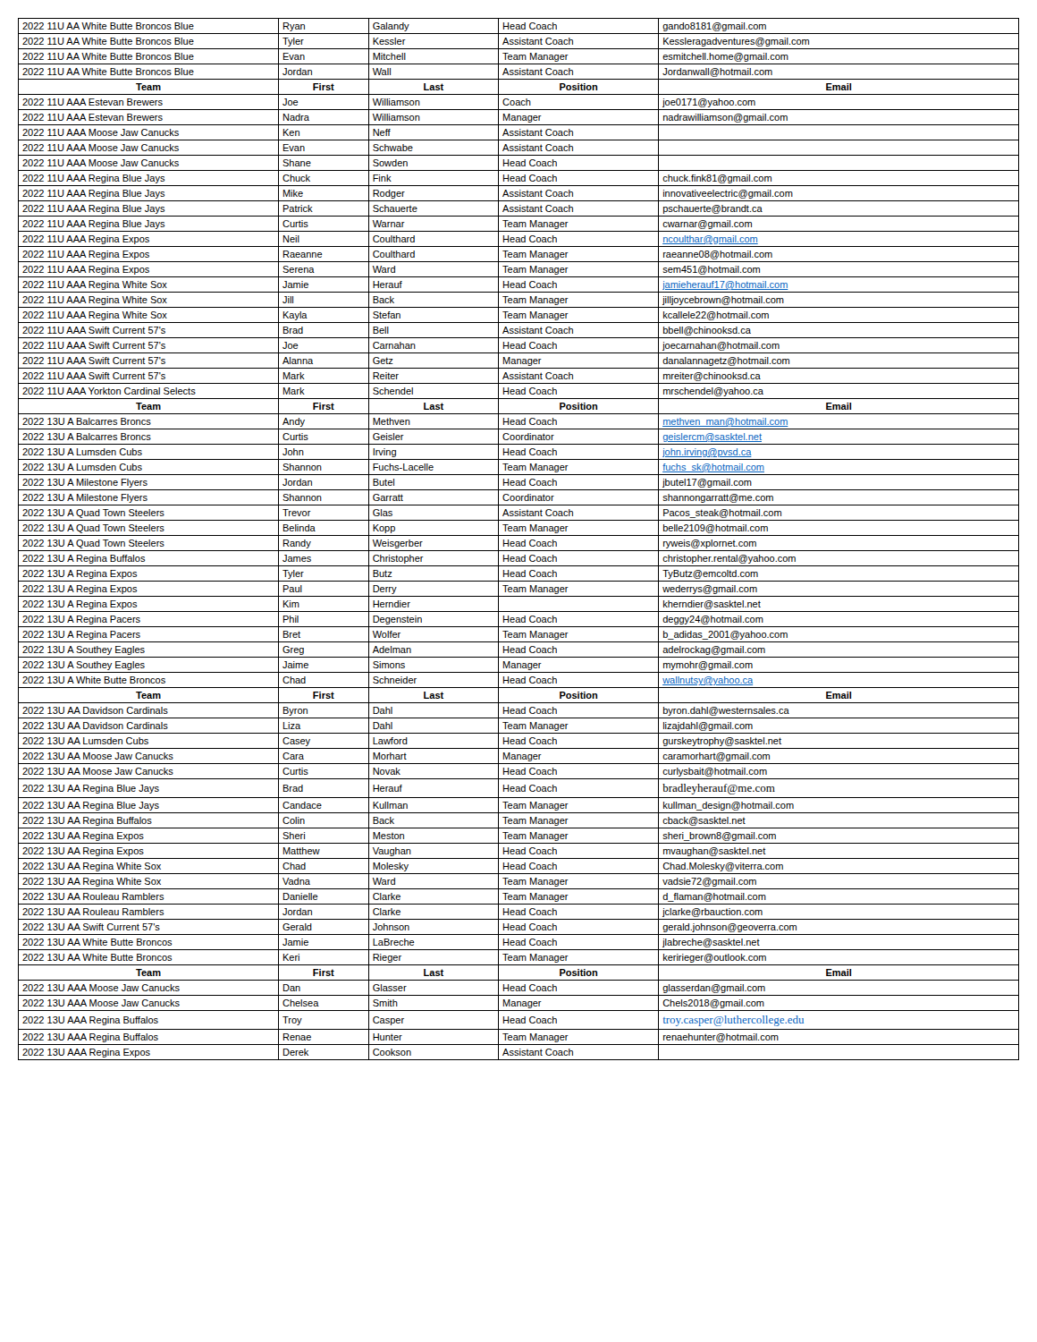| 2022 11U AA White Butte Broncos Blue | Ryan | Galandy | Head Coach | gando8181@gmail.com |
| 2022 11U AA White Butte Broncos Blue | Tyler | Kessler | Assistant Coach | Kessleragadventures@gmail.com |
| 2022 11U AA White Butte Broncos Blue | Evan | Mitchell | Team Manager | esmitchell.home@gmail.com |
| 2022 11U AA White Butte Broncos Blue | Jordan | Wall | Assistant Coach | Jordanwall@hotmail.com |
| Team | First | Last | Position | Email |
| 2022 11U AAA Estevan Brewers | Joe | Williamson | Coach | joe0171@yahoo.com |
| 2022 11U AAA Estevan Brewers | Nadra | Williamson | Manager | nadrawilliamson@gmail.com |
| 2022 11U AAA Moose Jaw Canucks | Ken | Neff | Assistant Coach | |
| 2022 11U AAA Moose Jaw Canucks | Evan | Schwabe | Assistant Coach | |
| 2022 11U AAA Moose Jaw Canucks | Shane | Sowden | Head Coach | |
| 2022 11U AAA Regina Blue Jays | Chuck | Fink | Head Coach | chuck.fink81@gmail.com |
| 2022 11U AAA Regina Blue Jays | Mike | Rodger | Assistant Coach | innovativeelectric@gmail.com |
| 2022 11U AAA Regina Blue Jays | Patrick | Schauerte | Assistant Coach | pschauerte@brandt.ca |
| 2022 11U AAA Regina Blue Jays | Curtis | Warnar | Team Manager | cwarnar@gmail.com |
| 2022 11U AAA Regina Expos | Neil | Coulthard | Head Coach | ncoulthar@gmail.com |
| 2022 11U AAA Regina Expos | Raeanne | Coulthard | Team Manager | raeanne08@hotmail.com |
| 2022 11U AAA Regina Expos | Serena | Ward | Team Manager | sem451@hotmail.com |
| 2022 11U AAA Regina White Sox | Jamie | Herauf | Head Coach | jamieherauf17@hotmail.com |
| 2022 11U AAA Regina White Sox | Jill | Back | Team Manager | jilljoycebrown@hotmail.com |
| 2022 11U AAA Regina White Sox | Kayla | Stefan | Team Manager | kcallele22@hotmail.com |
| 2022 11U AAA Swift Current 57's | Brad | Bell | Assistant Coach | bbell@chinooksd.ca |
| 2022 11U AAA Swift Current 57's | Joe | Carnahan | Head Coach | joecarnahan@hotmail.com |
| 2022 11U AAA Swift Current 57's | Alanna | Getz | Manager | danalannagetz@hotmail.com |
| 2022 11U AAA Swift Current 57's | Mark | Reiter | Assistant Coach | mreiter@chinooksd.ca |
| 2022 11U AAA Yorkton Cardinal Selects | Mark | Schendel | Head Coach | mrschendel@yahoo.ca |
| Team | First | Last | Position | Email |
| 2022 13U A Balcarres Broncs | Andy | Methven | Head Coach | methven_man@hotmail.com |
| 2022 13U A Balcarres Broncs | Curtis | Geisler | Coordinator | geislercm@sasktel.net |
| 2022 13U A Lumsden Cubs | John | Irving | Head Coach | john.irving@pvsd.ca |
| 2022 13U A Lumsden Cubs | Shannon | Fuchs-Lacelle | Team Manager | fuchs_sk@hotmail.com |
| 2022 13U A Milestone Flyers | Jordan | Butel | Head Coach | jbutel17@gmail.com |
| 2022 13U A Milestone Flyers | Shannon | Garratt | Coordinator | shannongarratt@me.com |
| 2022 13U A Quad Town Steelers | Trevor | Glas | Assistant Coach | Pacos_steak@hotmail.com |
| 2022 13U A Quad Town Steelers | Belinda | Kopp | Team Manager | belle2109@hotmail.com |
| 2022 13U A Quad Town Steelers | Randy | Weisgerber | Head Coach | ryweis@xplornet.com |
| 2022 13U A Regina Buffalos | James | Christopher | Head Coach | christopher.rental@yahoo.com |
| 2022 13U A Regina Expos | Tyler | Butz | Head Coach | TyButz@emcoltd.com |
| 2022 13U A Regina Expos | Paul | Derry | Team Manager | wederrys@gmail.com |
| 2022 13U A Regina Expos | Kim | Herndier | | kherndier@sasktel.net |
| 2022 13U A Regina Pacers | Phil | Degenstein | Head Coach | deggy24@hotmail.com |
| 2022 13U A Regina Pacers | Bret | Wolfer | Team Manager | b_adidas_2001@yahoo.com |
| 2022 13U A Southey Eagles | Greg | Adelman | Head Coach | adelrockag@gmail.com |
| 2022 13U A Southey Eagles | Jaime | Simons | Manager | mymohr@gmail.com |
| 2022 13U A White Butte Broncos | Chad | Schneider | Head Coach | wallnutsy@yahoo.ca |
| Team | First | Last | Position | Email |
| 2022 13U AA Davidson Cardinals | Byron | Dahl | Head Coach | byron.dahl@westernsales.ca |
| 2022 13U AA Davidson Cardinals | Liza | Dahl | Team Manager | lizajdahl@gmail.com |
| 2022 13U AA Lumsden Cubs | Casey | Lawford | Head Coach | gurskeytrophy@sasktel.net |
| 2022 13U AA Moose Jaw Canucks | Cara | Morhart | Manager | caramorhart@gmail.com |
| 2022 13U AA Moose Jaw Canucks | Curtis | Novak | Head Coach | curlysbait@hotmail.com |
| 2022 13U AA Regina Blue Jays | Brad | Herauf | Head Coach | bradleyherauf@me.com |
| 2022 13U AA Regina Blue Jays | Candace | Kullman | Team Manager | kullman_design@hotmail.com |
| 2022 13U AA Regina Buffalos | Colin | Back | Team Manager | cback@sasktel.net |
| 2022 13U AA Regina Expos | Sheri | Meston | Team Manager | sheri_brown8@gmail.com |
| 2022 13U AA Regina Expos | Matthew | Vaughan | Head Coach | mvaughan@sasktel.net |
| 2022 13U AA Regina White Sox | Chad | Molesky | Head Coach | Chad.Molesky@viterra.com |
| 2022 13U AA Regina White Sox | Vadna | Ward | Team Manager | vadsie72@gmail.com |
| 2022 13U AA Rouleau Ramblers | Danielle | Clarke | Team Manager | d_flaman@hotmail.com |
| 2022 13U AA Rouleau Ramblers | Jordan | Clarke | Head Coach | jclarke@rbauction.com |
| 2022 13U AA Swift Current 57's | Gerald | Johnson | Head Coach | gerald.johnson@geoverra.com |
| 2022 13U AA White Butte Broncos | Jamie | LaBreche | Head Coach | jlabreche@sasktel.net |
| 2022 13U AA White Butte Broncos | Keri | Rieger | Team Manager | keririeger@outlook.com |
| Team | First | Last | Position | Email |
| 2022 13U AAA Moose Jaw Canucks | Dan | Glasser | Head Coach | glasserdan@gmail.com |
| 2022 13U AAA Moose Jaw Canucks | Chelsea | Smith | Manager | Chels2018@gmail.com |
| 2022 13U AAA Regina Buffalos | Troy | Casper | Head Coach | troy.casper@luthercollege.edu |
| 2022 13U AAA Regina Buffalos | Renae | Hunter | Team Manager | renaehunter@hotmail.com |
| 2022 13U AAA Regina Expos | Derek | Cookson | Assistant Coach | |